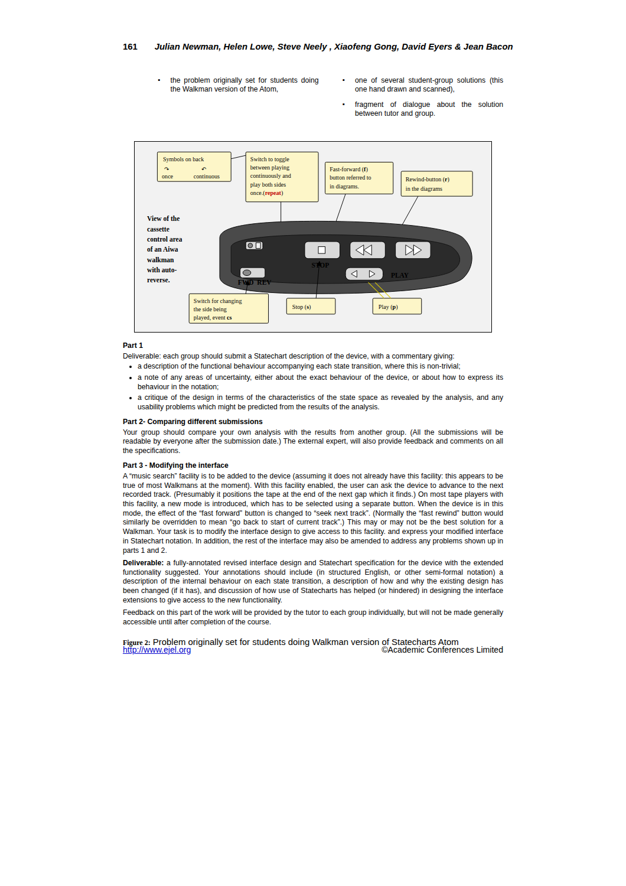161 Julian Newman, Helen Lowe, Steve Neely , Xiaofeng Gong, David Eyers & Jean Bacon
the problem originally set for students doing the Walkman version of the Atom,
one of several student-group solutions (this one hand drawn and scanned),
fragment of dialogue about the solution between tutor and group.
Symbols on back ↷ ↶ once continuous Switch to toggle between playing continuously and play both sides once.(repeat) Fast-forward (f) button referred to in diagrams. Rewind-button (r) in the diagrams View of the cassette control area of an Aiwa walkman with auto- reverse. STOP FWD REV PLAY Switch for changing the side being played, event cs Stop (s) Play (p)
Part 1
Deliverable: each group should submit a Statechart description of the device, with a commentary giving:
a description of the functional behaviour accompanying each state transition, where this is non-trivial;
a note of any areas of uncertainty, either about the exact behaviour of the device, or about how to express its behaviour in the notation;
a critique of the design in terms of the characteristics of the state space as revealed by the analysis, and any usability problems which might be predicted from the results of the analysis.
Part 2- Comparing different submissions
Your group should compare your own analysis with the results from another group. (All the submissions will be readable by everyone after the submission date.) The external expert, will also provide feedback and comments on all the specifications.
Part 3 - Modifying the interface
A “music search” facility is to be added to the device (assuming it does not already have this facility: this appears to be true of most Walkmans at the moment). With this facility enabled, the user can ask the device to advance to the next recorded track. (Presumably it positions the tape at the end of the next gap which it finds.) On most tape players with this facility, a new mode is introduced, which has to be selected using a separate button. When the device is in this mode, the effect of the “fast forward” button is changed to “seek next track”. (Normally the “fast rewind” button would similarly be overridden to mean “go back to start of current track”.) This may or may not be the best solution for a Walkman. Your task is to modify the interface design to give access to this facility. and express your modified interface in Statechart notation. In addition, the rest of the interface may also be amended to address any problems shown up in parts 1 and 2.
Deliverable: a fully-annotated revised interface design and Statechart specification for the device with the extended functionality suggested. Your annotations should include (in structured English, or other semi-formal notation) a description of the internal behaviour on each state transition, a description of how and why the existing design has been changed (if it has), and discussion of how use of Statecharts has helped (or hindered) in designing the interface extensions to give access to the new functionality.
Feedback on this part of the work will be provided by the tutor to each group individually, but will not be made generally accessible until after completion of the course.
Figure 2: Problem originally set for students doing Walkman version of Statecharts Atom
http://www.ejel.org ©Academic Conferences Limited